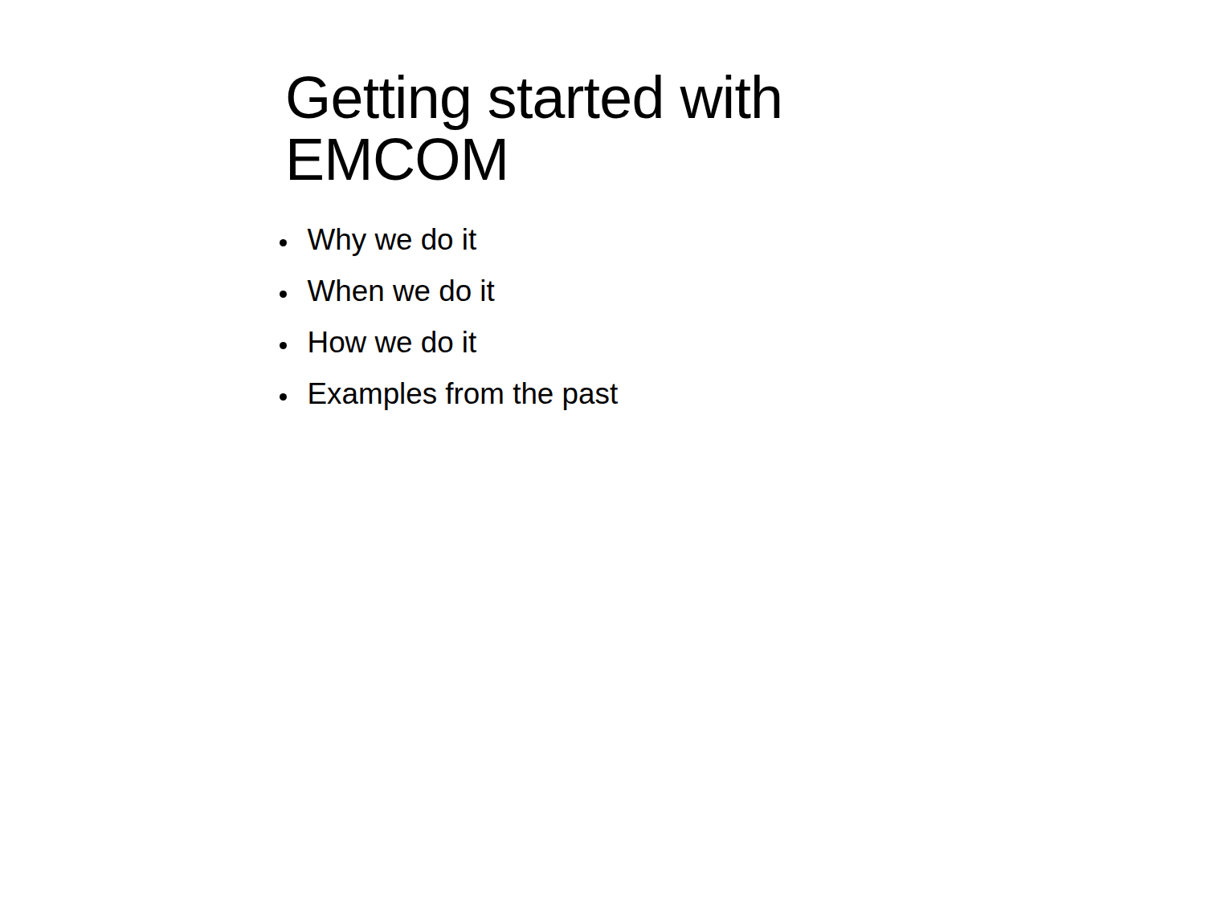Getting started with EMCOM
Why we do it
When we do it
How we do it
Examples from the past